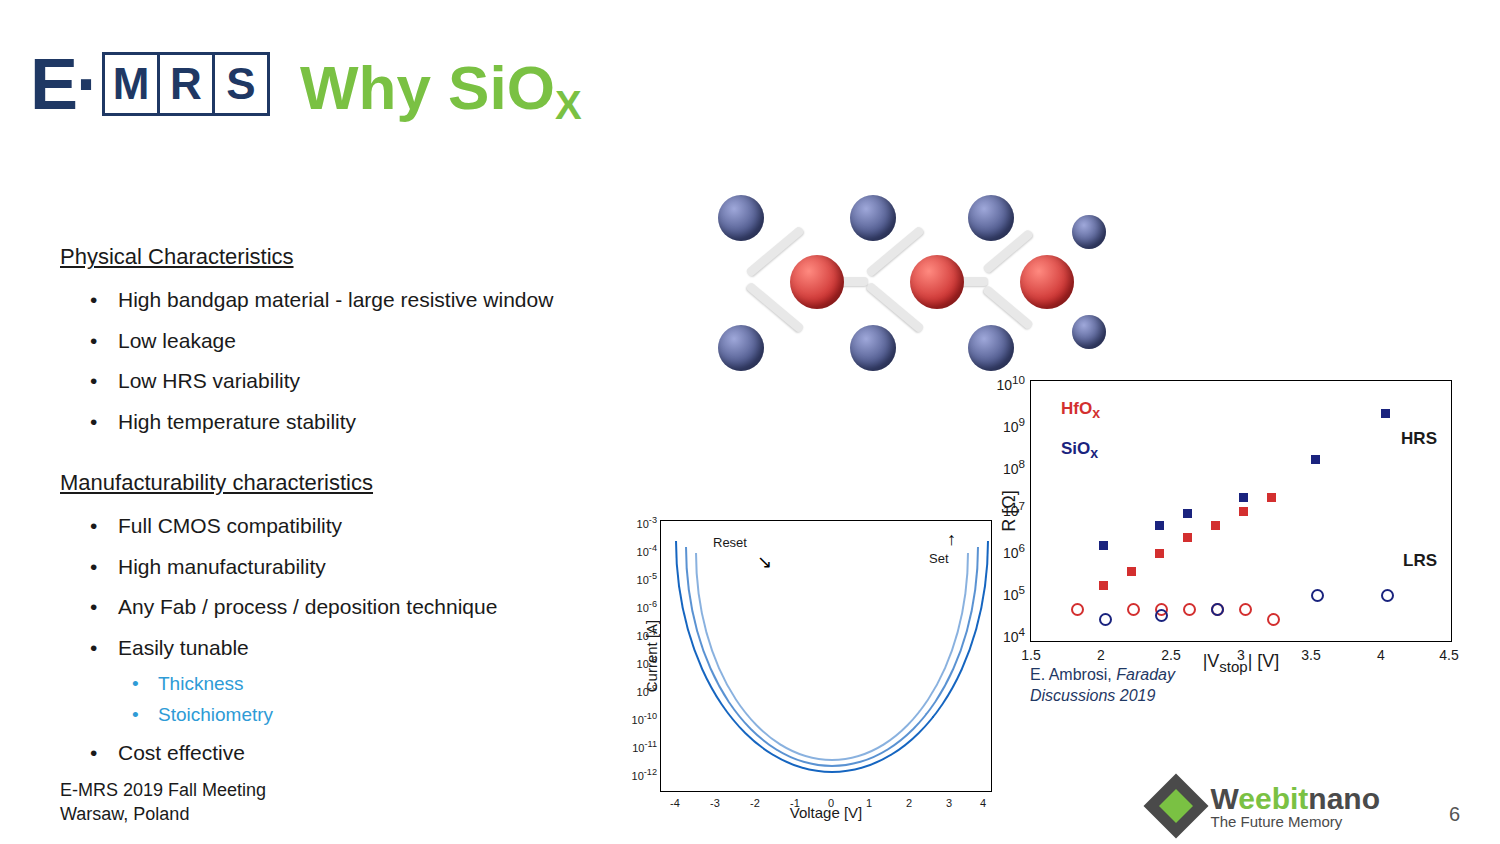E· MRS
Why SiOX
Physical Characteristics
High bandgap material - large resistive window
Low leakage
Low HRS variability
High temperature stability
Manufacturability characteristics
Full CMOS compatibility
High manufacturability
Any Fab / process / deposition technique
Easily tunable
Thickness
Stoichiometry
Cost effective
R [Ω]
|Vstop| [V]
1010
109
108
107
106
105
104
1.5
2
2.5
3
3.5
4
4.5
HfOx
SiOx
HRS
LRS
E. Ambrosi, Faraday
Discussions 2019
Current [A]
Voltage [V]
10-3
10-4
10-5
10-6
10-7
10-8
10-9
10-10
10-11
10-12
-4
-3
-2
-1
0
1
2
3
4
Reset
↘
Set
↑
E-MRS 2019 Fall Meeting
Warsaw, Poland
Weebitnano
The Future Memory
6